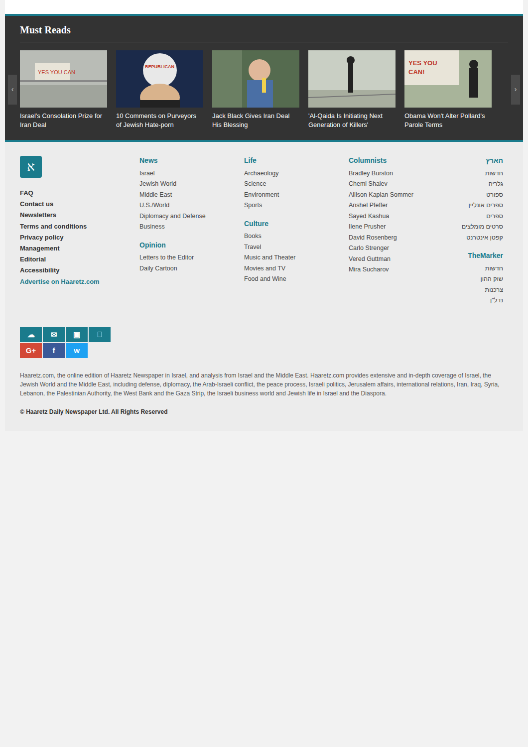Must Reads
‹
Israel's Consolation Prize for Iran Deal
10 Comments on Purveyors of Jewish Hate-porn
Jack Black Gives Iran Deal His Blessing
'Al-Qaida Is Initiating Next Generation of Killers'
Obama Won't Alter Pollard's Parole Terms
›
א
FAQ
Contact us
Newsletters
Terms and conditions
Privacy policy
Management
Editorial
Accessibility
Advertise on Haaretz.com
News
Israel
Jewish World
Middle East
U.S./World
Diplomacy and Defense
Business
Opinion
Letters to the Editor
Daily Cartoon
Life
Archaeology
Science
Environment
Sports
Culture
Books
Travel
Music and Theater
Movies and TV
Food and Wine
Columnists
Bradley Burston
Chemi Shalev
Allison Kaplan Sommer
Anshel Pfeffer
Sayed Kashua
Ilene Prusher
David Rosenberg
Carlo Strenger
Vered Guttman
Mira Sucharov
הארץ
חדשות
גלריה
ספורט
ספרים אונליין
ספרים
סרטים מומלצים
קפטן אינטרנט
TheMarker
חדשות
שוק ההון
צרכנות
נדל"ן
☁ ✉ ▣ 
G+ f w
Haaretz.com, the online edition of Haaretz Newspaper in Israel, and analysis from Israel and the Middle East. Haaretz.com provides extensive and in-depth coverage of Israel, the Jewish World and the Middle East, including defense, diplomacy, the Arab-Israeli conflict, the peace process, Israeli politics, Jerusalem affairs, international relations, Iran, Iraq, Syria, Lebanon, the Palestinian Authority, the West Bank and the Gaza Strip, the Israeli business world and Jewish life in Israel and the Diaspora.
© Haaretz Daily Newspaper Ltd. All Rights Reserved